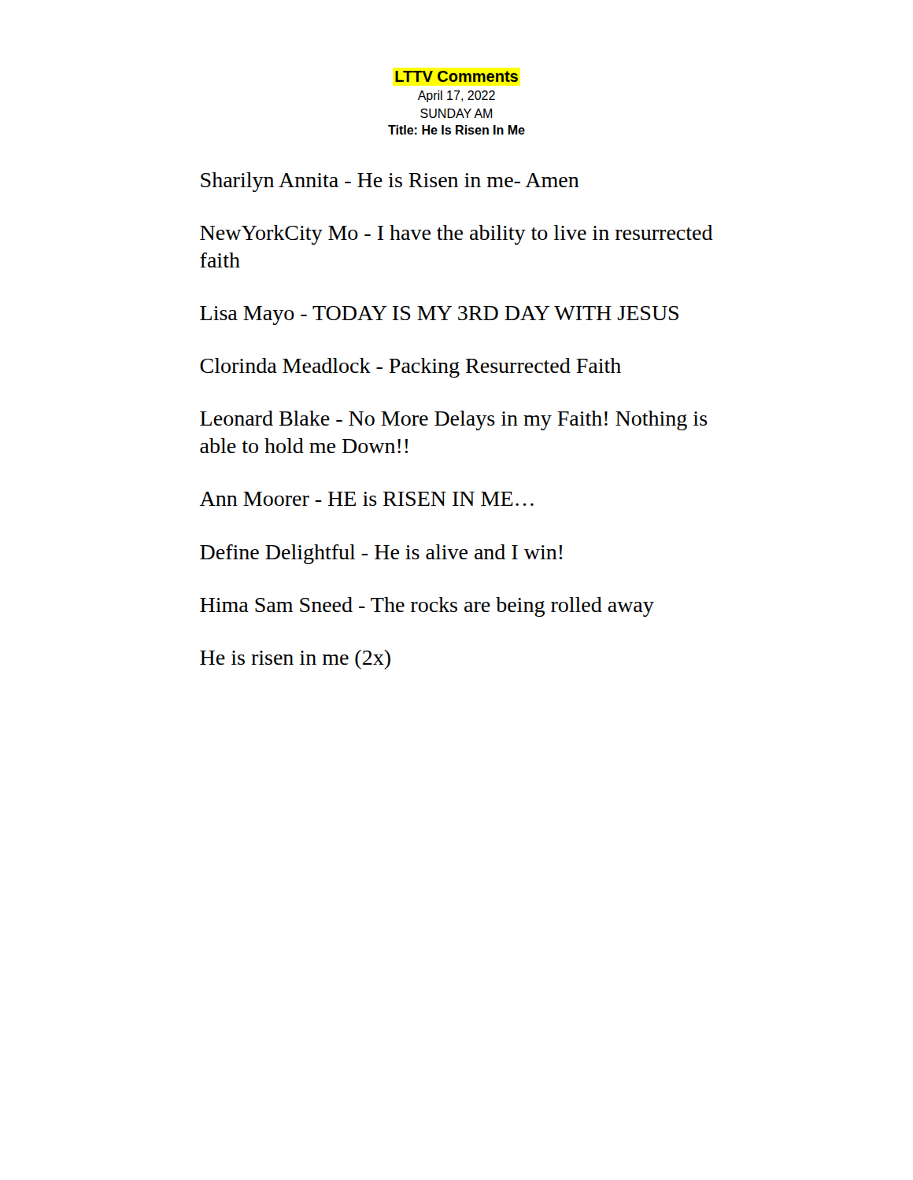LTTV Comments
April 17, 2022
SUNDAY AM
Title: He Is Risen In Me
Sharilyn Annita - He is Risen in me- Amen
NewYorkCity Mo - I have the ability to live in resurrected faith
Lisa Mayo - TODAY IS MY 3RD DAY WITH JESUS
Clorinda Meadlock - Packing Resurrected Faith
Leonard Blake - No More Delays in my Faith! Nothing is able to hold me Down!!
Ann Moorer - HE is RISEN IN ME…
Define Delightful - He is alive and I win!
Hima Sam Sneed - The rocks are being rolled away
He is risen in me (2x)